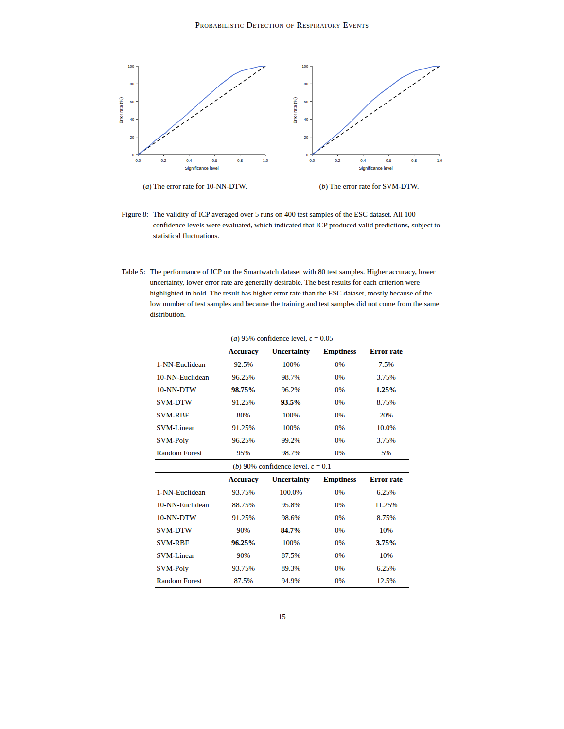Probabilistic Detection of Respiratory Events
0 20 40 60 80 100 0.0 0.2 0.4 0.6 0.8 1.0 Significance level Error rate (%)
(a) The error rate for 10-NN-DTW.
0 20 40 60 80 100 0.0 0.2 0.4 0.6 0.8 1.0 Significance level Error rate (%)
(b) The error rate for SVM-DTW.
Figure 8: The validity of ICP averaged over 5 runs on 400 test samples of the ESC dataset. All 100 confidence levels were evaluated, which indicated that ICP produced valid predictions, subject to statistical fluctuations.
Table 5: The performance of ICP on the Smartwatch dataset with 80 test samples. Higher accuracy, lower uncertainty, lower error rate are generally desirable. The best results for each criterion were highlighted in bold. The result has higher error rate than the ESC dataset, mostly because of the low number of test samples and because the training and test samples did not come from the same distribution.
| ( a ) 95% confidence level, ε = 0.05 |
| | Accuracy | Uncertainty | Emptiness | Error rate |
| 1-NN-Euclidean | 92.5% | 100% | 0% | 7.5% |
| 10-NN-Euclidean | 96.25% | 98.7% | 0% | 3.75% |
| 10-NN-DTW | 98.75% | 96.2% | 0% | 1.25% |
| SVM-DTW | 91.25% | 93.5% | 0% | 8.75% |
| SVM-RBF | 80% | 100% | 0% | 20% |
| SVM-Linear | 91.25% | 100% | 0% | 10.0% |
| SVM-Poly | 96.25% | 99.2% | 0% | 3.75% |
| Random Forest | 95% | 98.7% | 0% | 5% |
| ( b ) 90% confidence level, ε = 0.1 |
| | Accuracy | Uncertainty | Emptiness | Error rate |
| 1-NN-Euclidean | 93.75% | 100.0% | 0% | 6.25% |
| 10-NN-Euclidean | 88.75% | 95.8% | 0% | 11.25% |
| 10-NN-DTW | 91.25% | 98.6% | 0% | 8.75% |
| SVM-DTW | 90% | 84.7% | 0% | 10% |
| SVM-RBF | 96.25% | 100% | 0% | 3.75% |
| SVM-Linear | 90% | 87.5% | 0% | 10% |
| SVM-Poly | 93.75% | 89.3% | 0% | 6.25% |
| Random Forest | 87.5% | 94.9% | 0% | 12.5% |
15